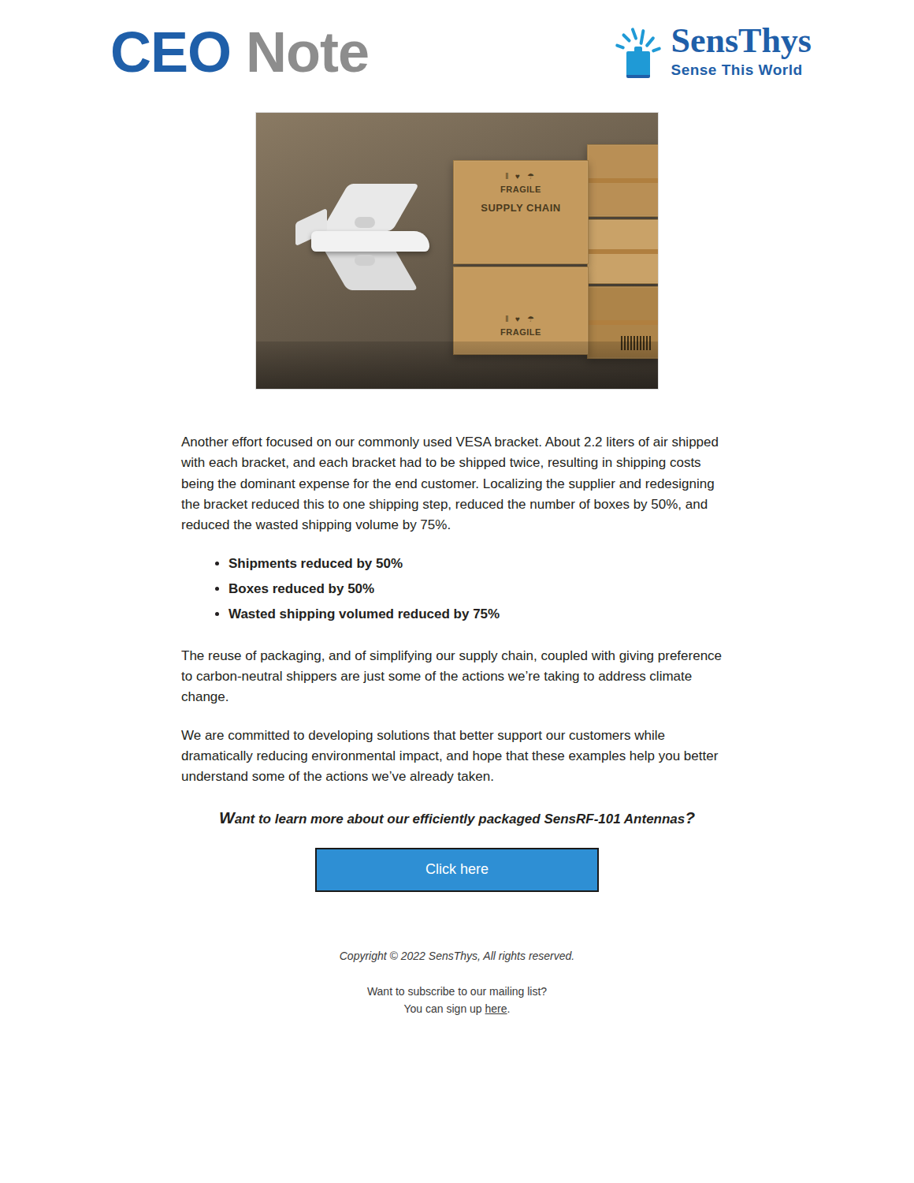CEO Note
SensThys
Sense This World
‖ ♥ ☂
FRAGILE
SUPPLY CHAIN
‖ ♥ ☂
FRAGILE
Another effort focused on our commonly used VESA bracket. About 2.2 liters of air shipped with each bracket, and each bracket had to be shipped twice, resulting in shipping costs being the dominant expense for the end customer. Localizing the supplier and redesigning the bracket reduced this to one shipping step, reduced the number of boxes by 50%, and reduced the wasted shipping volume by 75%.
Shipments reduced by 50%
Boxes reduced by 50%
Wasted shipping volumed reduced by 75%
The reuse of packaging, and of simplifying our supply chain, coupled with giving preference to carbon-neutral shippers are just some of the actions we’re taking to address climate change.
We are committed to developing solutions that better support our customers while dramatically reducing environmental impact, and hope that these examples help you better understand some of the actions we’ve already taken.
Want to learn more about our efficiently packaged SensRF-101 Antennas?
Click here
Copyright © 2022 SensThys, All rights reserved.
Want to subscribe to our mailing list?
You can sign up here.